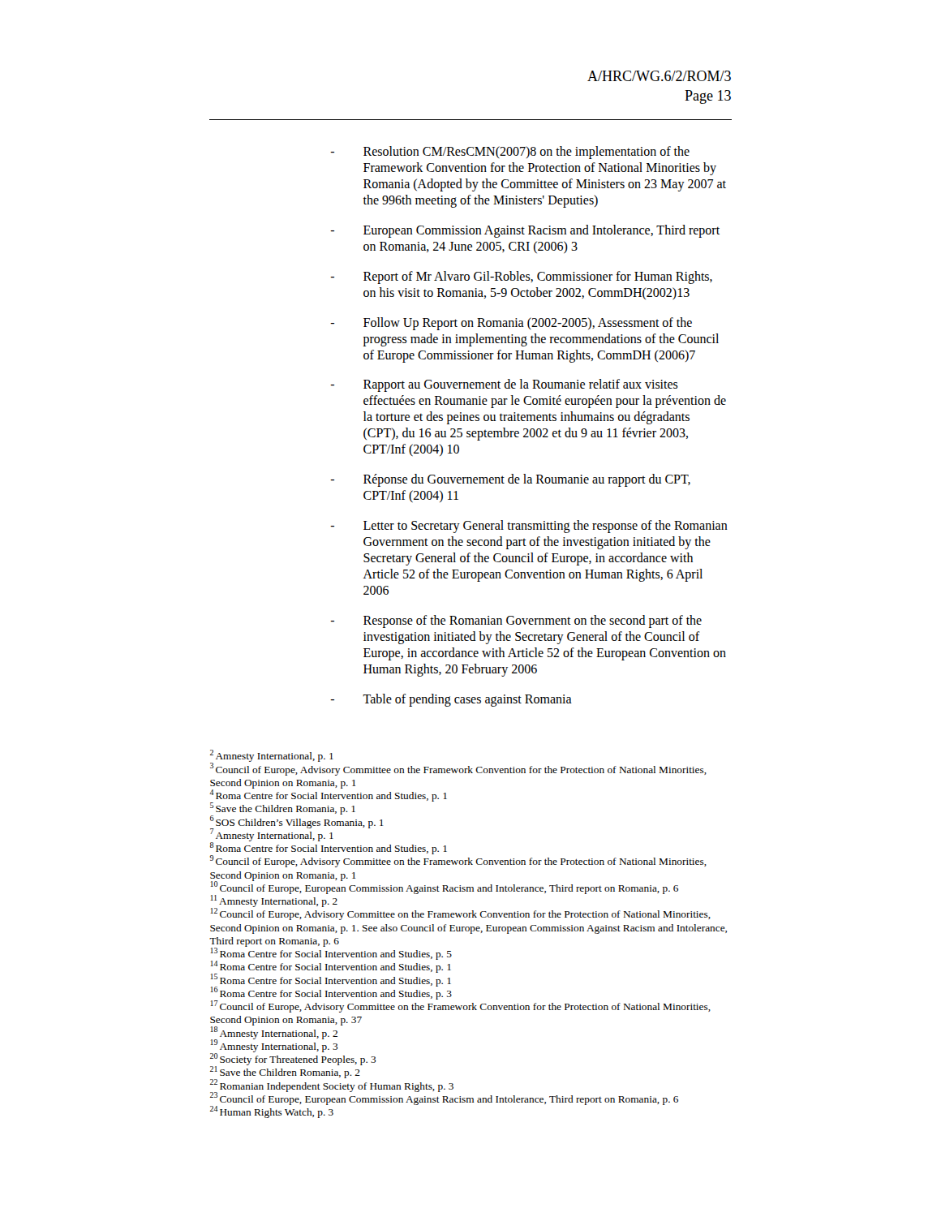A/HRC/WG.6/2/ROM/3 Page 13
-
Resolution CM/ResCMN(2007)8 on the implementation of the Framework Convention for the Protection of National Minorities by Romania (Adopted by the Committee of Ministers on 23 May 2007 at the 996th meeting of the Ministers' Deputies)
-
European Commission Against Racism and Intolerance, Third report on Romania, 24 June 2005, CRI (2006) 3
-
Report of Mr Alvaro Gil-Robles, Commissioner for Human Rights, on his visit to Romania, 5-9 October 2002, CommDH(2002)13
-
Follow Up Report on Romania (2002-2005), Assessment of the progress made in implementing the recommendations of the Council of Europe Commissioner for Human Rights, CommDH (2006)7
-
Rapport au Gouvernement de la Roumanie relatif aux visites effectuées en Roumanie par le Comité européen pour la prévention de la torture et des peines ou traitements inhumains ou dégradants (CPT), du 16 au 25 septembre 2002 et du 9 au 11 février 2003, CPT/Inf (2004) 10
-
Réponse du Gouvernement de la Roumanie au rapport du CPT, CPT/Inf (2004) 11
-
Letter to Secretary General transmitting the response of the Romanian Government on the second part of the investigation initiated by the Secretary General of the Council of Europe, in accordance with Article 52 of the European Convention on Human Rights, 6 April 2006
-
Response of the Romanian Government on the second part of the investigation initiated by the Secretary General of the Council of Europe, in accordance with Article 52 of the European Convention on Human Rights, 20 February 2006
-
Table of pending cases against Romania
2Amnesty International, p. 1
3Council of Europe, Advisory Committee on the Framework Convention for the Protection of National Minorities, Second Opinion on Romania, p. 1
4Roma Centre for Social Intervention and Studies, p. 1
5Save the Children Romania, p. 1
6SOS Children’s Villages Romania, p. 1
7Amnesty International, p. 1
8Roma Centre for Social Intervention and Studies, p. 1
9Council of Europe, Advisory Committee on the Framework Convention for the Protection of National Minorities, Second Opinion on Romania, p. 1
10Council of Europe, European Commission Against Racism and Intolerance, Third report on Romania, p. 6
11Amnesty International, p. 2
12Council of Europe, Advisory Committee on the Framework Convention for the Protection of National Minorities, Second Opinion on Romania, p. 1. See also Council of Europe, European Commission Against Racism and Intolerance, Third report on Romania, p. 6
13Roma Centre for Social Intervention and Studies, p. 5
14Roma Centre for Social Intervention and Studies, p. 1
15Roma Centre for Social Intervention and Studies, p. 1
16Roma Centre for Social Intervention and Studies, p. 3
17Council of Europe, Advisory Committee on the Framework Convention for the Protection of National Minorities, Second Opinion on Romania, p. 37
18Amnesty International, p. 2
19Amnesty International, p. 3
20Society for Threatened Peoples, p. 3
21Save the Children Romania, p. 2
22Romanian Independent Society of Human Rights, p. 3
23Council of Europe, European Commission Against Racism and Intolerance, Third report on Romania, p. 6
24Human Rights Watch, p. 3